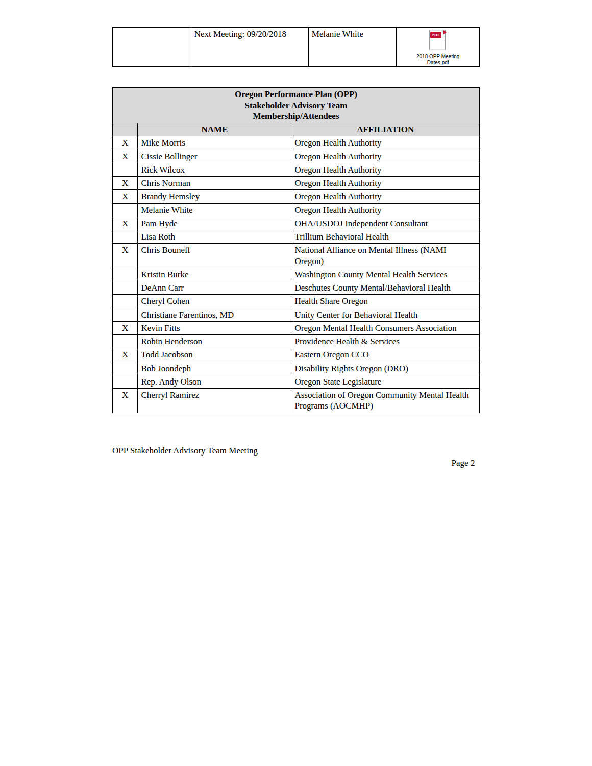| | Next Meeting: 09/20/2018 | Melanie White | PDF 2018 OPP Meeting Dates.pdf |
| Oregon Performance Plan (OPP) Stakeholder Advisory Team Membership/Attendees |
| | NAME | AFFILIATION |
| X | Mike Morris | Oregon Health Authority |
| X | Cissie Bollinger | Oregon Health Authority |
| | Rick Wilcox | Oregon Health Authority |
| X | Chris Norman | Oregon Health Authority |
| X | Brandy Hemsley | Oregon Health Authority |
| | Melanie White | Oregon Health Authority |
| X | Pam Hyde | OHA/USDOJ Independent Consultant |
| | Lisa Roth | Trillium Behavioral Health |
| X | Chris Bouneff | National Alliance on Mental Illness (NAMI Oregon) |
| | Kristin Burke | Washington County Mental Health Services |
| | DeAnn Carr | Deschutes County Mental/Behavioral Health |
| | Cheryl Cohen | Health Share Oregon |
| | Christiane Farentinos, MD | Unity Center for Behavioral Health |
| X | Kevin Fitts | Oregon Mental Health Consumers Association |
| | Robin Henderson | Providence Health & Services |
| X | Todd Jacobson | Eastern Oregon CCO |
| | Bob Joondeph | Disability Rights Oregon (DRO) |
| | Rep. Andy Olson | Oregon State Legislature |
| X | Cherryl Ramirez | Association of Oregon Community Mental Health Programs (AOCMHP) |
OPP Stakeholder Advisory Team Meeting
Page 2